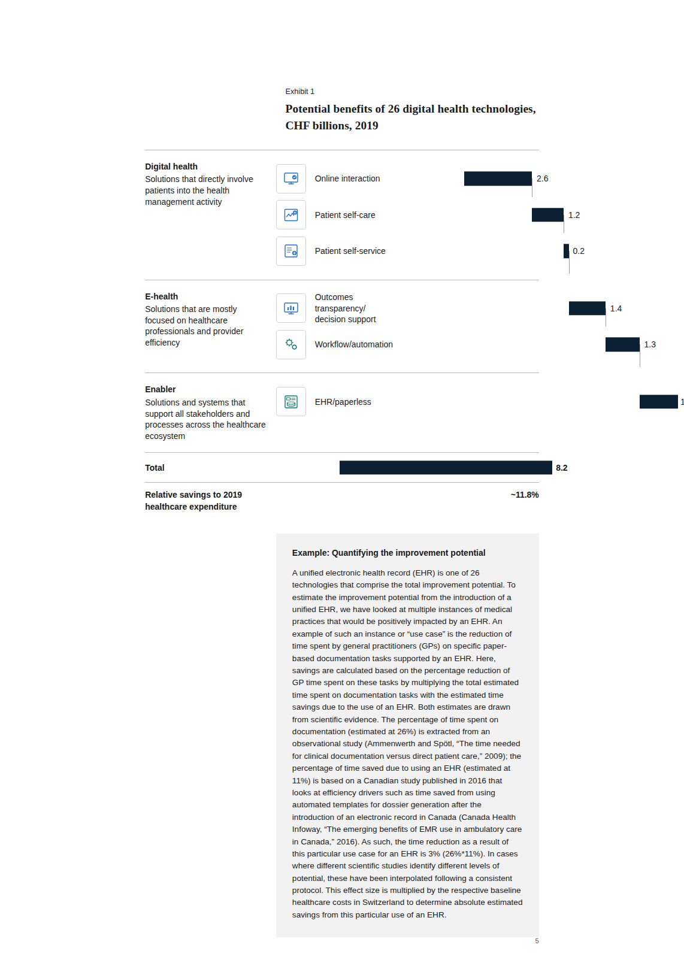Exhibit 1
Potential benefits of 26 digital health technologies, CHF billions, 2019
Digital health
Solutions that directly involve patients into the health management activity
Online interaction
2.6
Patient self-care
1.2
Patient self-service
0.2
E-health
Solutions that are mostly focused on healthcare professionals and provider efficiency
Outcomes transparency/
decision support
1.4
Workflow/automation
1.3
Enabler
Solutions and systems that support all stakeholders and processes across the healthcare ecosystem
EHR/paperless
1.5
Total
8.2
Relative savings to 2019 healthcare expenditure
~11.8%
Example: Quantifying the improvement potential
A unified electronic health record (EHR) is one of 26 technologies that comprise the total improvement potential. To estimate the improvement potential from the introduction of a unified EHR, we have looked at multiple instances of medical practices that would be positively impacted by an EHR. An example of such an instance or “use case” is the reduction of time spent by general practitioners (GPs) on specific paper-based documentation tasks supported by an EHR. Here, savings are calculated based on the percentage reduction of GP time spent on these tasks by multiplying the total estimated time spent on documentation tasks with the estimated time savings due to the use of an EHR. Both estimates are drawn from scientific evidence. The percentage of time spent on documentation (estimated at 26%) is extracted from an observational study (Ammenwerth and Spötl, “The time needed for clinical documentation versus direct patient care,” 2009); the percentage of time saved due to using an EHR (estimated at 11%) is based on a Canadian study published in 2016 that looks at efficiency drivers such as time saved from using automated templates for dossier generation after the introduction of an electronic record in Canada (Canada Health Infoway, “The emerging benefits of EMR use in ambulatory care in Canada,” 2016). As such, the time reduction as a result of this particular use case for an EHR is 3% (26%*11%). In cases where different scientific studies identify different levels of potential, these have been interpolated following a consistent protocol. This effect size is multiplied by the respective baseline healthcare costs in Switzerland to determine absolute estimated savings from this particular use of an EHR.
5